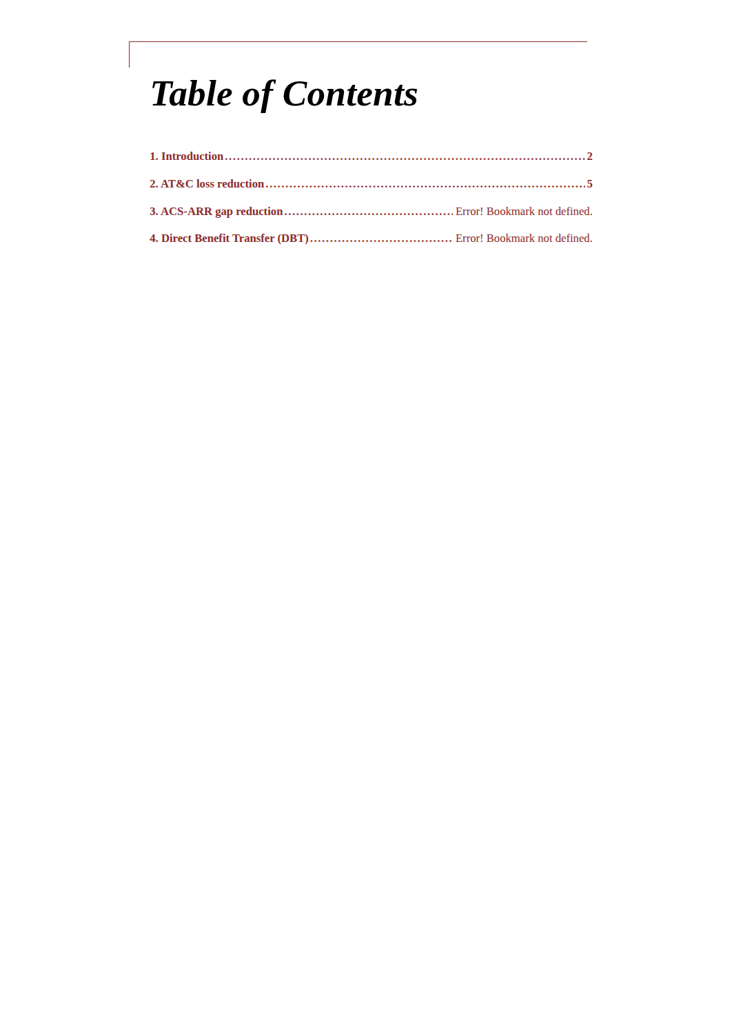Table of Contents
1. Introduction ........................................................................................................... 2
2. AT&C loss reduction ................................................................................................. 5
3. ACS-ARR gap reduction ............................................................. Error! Bookmark not defined.
4. Direct Benefit Transfer (DBT) ....................................................... Error! Bookmark not defined.